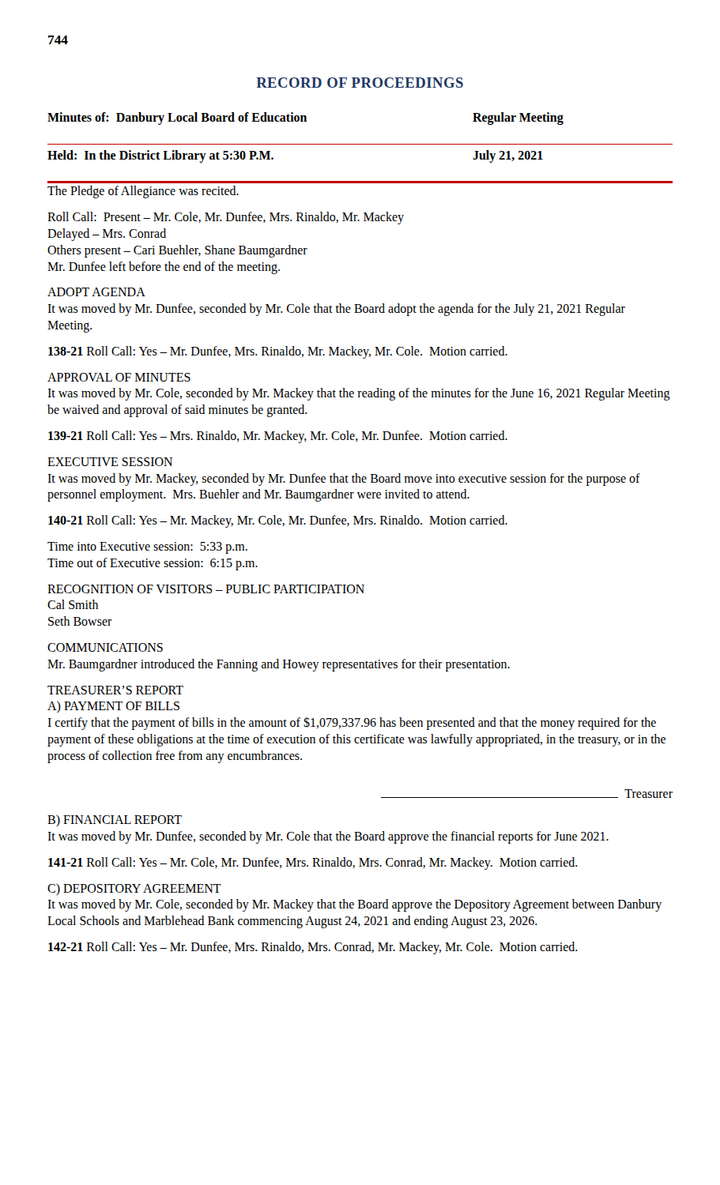744
RECORD OF PROCEEDINGS
| Minutes of: Danbury Local Board of Education | Regular Meeting |
| Held: In the District Library at 5:30 P.M. | July 21, 2021 |
The Pledge of Allegiance was recited.
Roll Call: Present – Mr. Cole, Mr. Dunfee, Mrs. Rinaldo, Mr. Mackey
Delayed – Mrs. Conrad
Others present – Cari Buehler, Shane Baumgardner
Mr. Dunfee left before the end of the meeting.
ADOPT AGENDA
It was moved by Mr. Dunfee, seconded by Mr. Cole that the Board adopt the agenda for the July 21, 2021 Regular Meeting.
138-21 Roll Call: Yes – Mr. Dunfee, Mrs. Rinaldo, Mr. Mackey, Mr. Cole. Motion carried.
APPROVAL OF MINUTES
It was moved by Mr. Cole, seconded by Mr. Mackey that the reading of the minutes for the June 16, 2021 Regular Meeting be waived and approval of said minutes be granted.
139-21 Roll Call: Yes – Mrs. Rinaldo, Mr. Mackey, Mr. Cole, Mr. Dunfee. Motion carried.
EXECUTIVE SESSION
It was moved by Mr. Mackey, seconded by Mr. Dunfee that the Board move into executive session for the purpose of personnel employment. Mrs. Buehler and Mr. Baumgardner were invited to attend.
140-21 Roll Call: Yes – Mr. Mackey, Mr. Cole, Mr. Dunfee, Mrs. Rinaldo. Motion carried.
Time into Executive session: 5:33 p.m.
Time out of Executive session: 6:15 p.m.
RECOGNITION OF VISITORS – PUBLIC PARTICIPATION
Cal Smith
Seth Bowser
COMMUNICATIONS
Mr. Baumgardner introduced the Fanning and Howey representatives for their presentation.
TREASURER’S REPORT
A) PAYMENT OF BILLS
I certify that the payment of bills in the amount of $1,079,337.96 has been presented and that the money required for the payment of these obligations at the time of execution of this certificate was lawfully appropriated, in the treasury, or in the process of collection free from any encumbrances.
Treasurer
B) FINANCIAL REPORT
It was moved by Mr. Dunfee, seconded by Mr. Cole that the Board approve the financial reports for June 2021.
141-21 Roll Call: Yes – Mr. Cole, Mr. Dunfee, Mrs. Rinaldo, Mrs. Conrad, Mr. Mackey. Motion carried.
C) DEPOSITORY AGREEMENT
It was moved by Mr. Cole, seconded by Mr. Mackey that the Board approve the Depository Agreement between Danbury Local Schools and Marblehead Bank commencing August 24, 2021 and ending August 23, 2026.
142-21 Roll Call: Yes – Mr. Dunfee, Mrs. Rinaldo, Mrs. Conrad, Mr. Mackey, Mr. Cole. Motion carried.